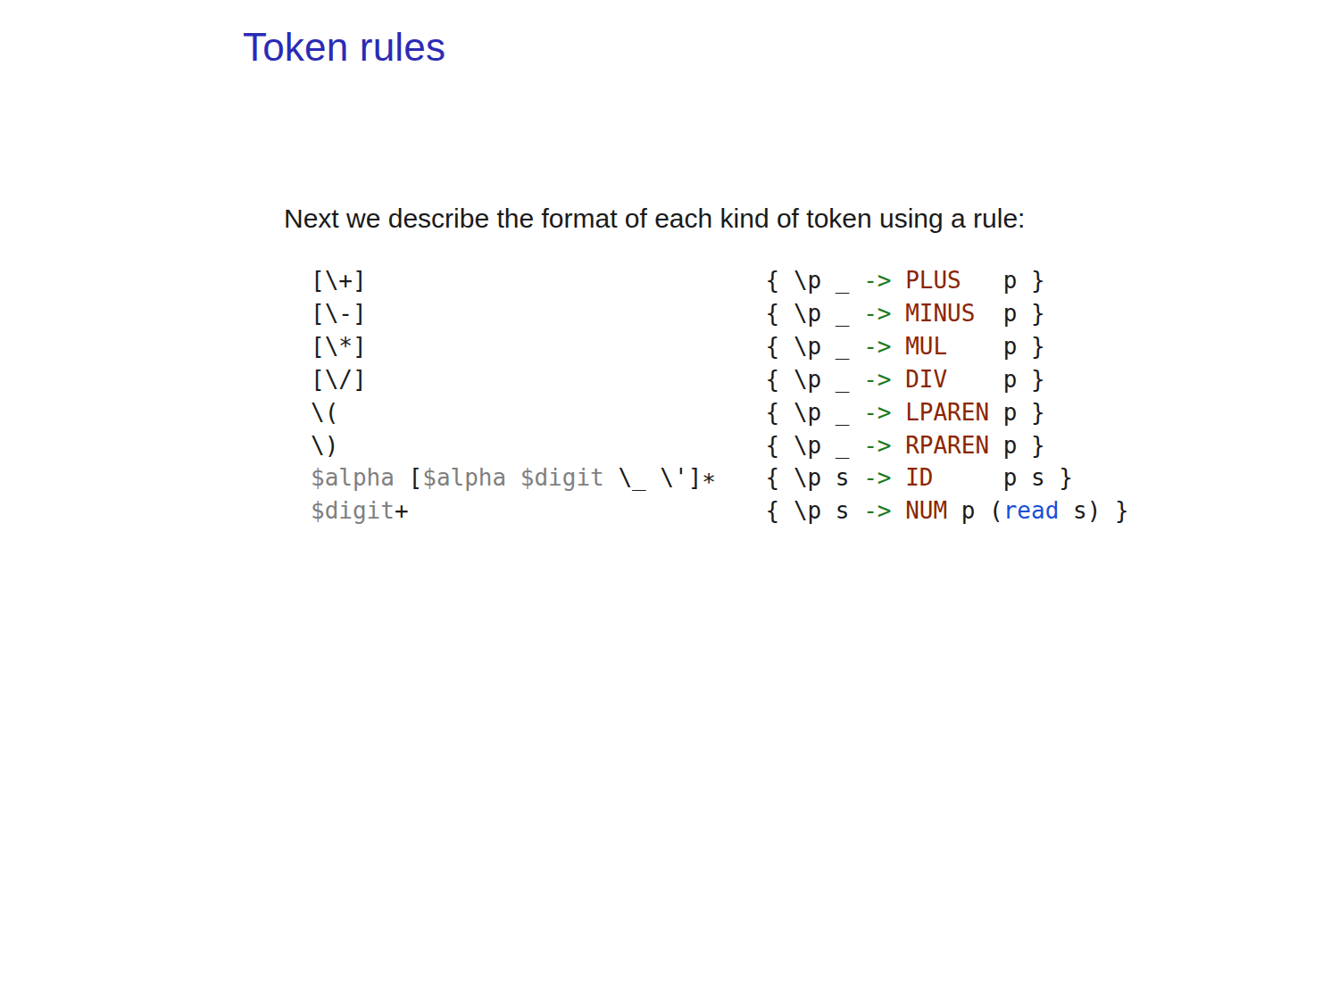Token rules
Next we describe the format of each kind of token using a rule:
| [\+] | { \p _ -> PLUS p } |
| [\-] | { \p _ -> MINUS p } |
| [\*] | { \p _ -> MUL p } |
| [\/] | { \p _ -> DIV p } |
| \( | { \p _ -> LPAREN p } |
| \) | { \p _ -> RPAREN p } |
| $alpha [ $alpha $digit \_ \']∗ | { \p s -> ID p s } |
| $digit + | { \p s -> NUM p ( read s) } |